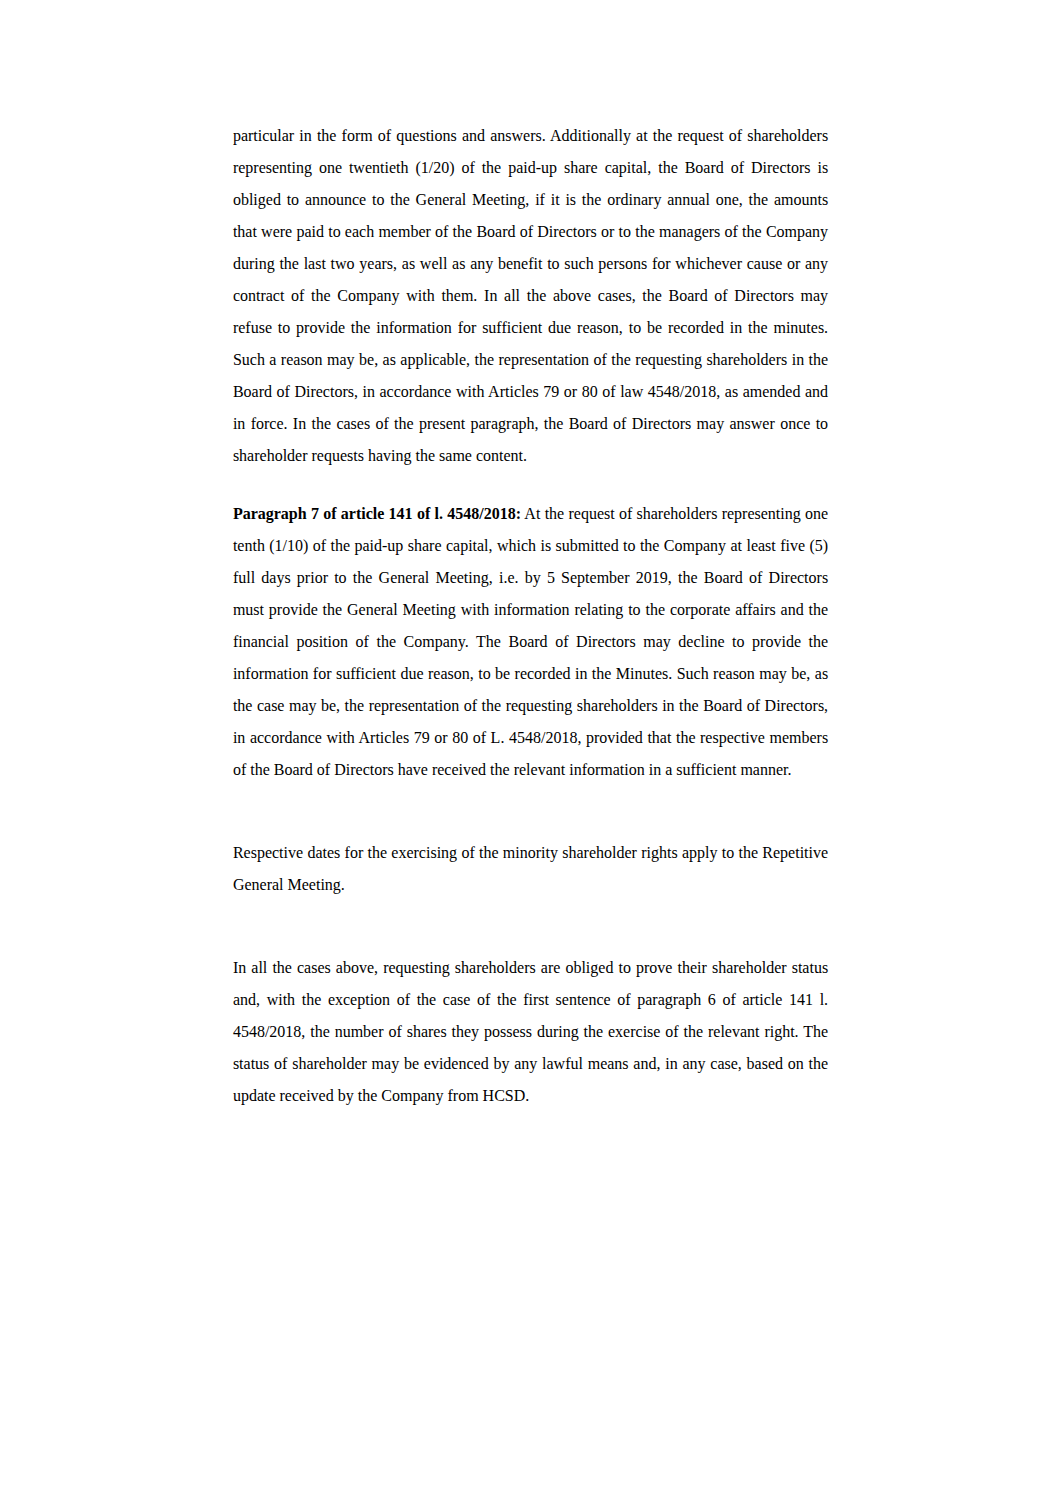particular in the form of questions and answers. Additionally at the request of shareholders representing one twentieth (1/20) of the paid-up share capital, the Board of Directors is obliged to announce to the General Meeting, if it is the ordinary annual one, the amounts that were paid to each member of the Board of Directors or to the managers of the Company during the last two years, as well as any benefit to such persons for whichever cause or any contract of the Company with them. In all the above cases, the Board of Directors may refuse to provide the information for sufficient due reason, to be recorded in the minutes. Such a reason may be, as applicable, the representation of the requesting shareholders in the Board of Directors, in accordance with Articles 79 or 80 of law 4548/2018, as amended and in force. In the cases of the present paragraph, the Board of Directors may answer once to shareholder requests having the same content.
Paragraph 7 of article 141 of l. 4548/2018: At the request of shareholders representing one tenth (1/10) of the paid-up share capital, which is submitted to the Company at least five (5) full days prior to the General Meeting, i.e. by 5 September 2019, the Board of Directors must provide the General Meeting with information relating to the corporate affairs and the financial position of the Company. The Board of Directors may decline to provide the information for sufficient due reason, to be recorded in the Minutes. Such reason may be, as the case may be, the representation of the requesting shareholders in the Board of Directors, in accordance with Articles 79 or 80 of L. 4548/2018, provided that the respective members of the Board of Directors have received the relevant information in a sufficient manner.
Respective dates for the exercising of the minority shareholder rights apply to the Repetitive General Meeting.
In all the cases above, requesting shareholders are obliged to prove their shareholder status and, with the exception of the case of the first sentence of paragraph 6 of article 141 l. 4548/2018, the number of shares they possess during the exercise of the relevant right. The status of shareholder may be evidenced by any lawful means and, in any case, based on the update received by the Company from HCSD.